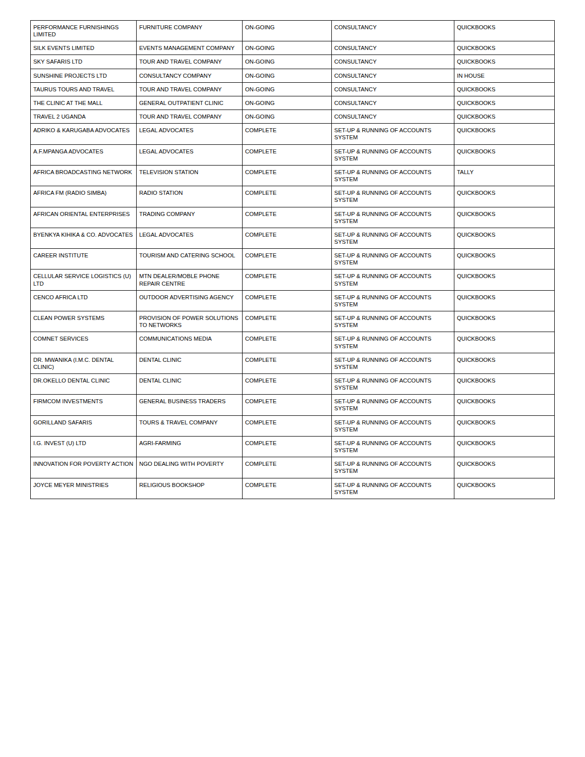| PERFORMANCE FURNISHINGS LIMITED | FURNITURE COMPANY | ON-GOING | CONSULTANCY | QUICKBOOKS |
| SILK EVENTS LIMITED | EVENTS MANAGEMENT COMPANY | ON-GOING | CONSULTANCY | QUICKBOOKS |
| SKY SAFARIS LTD | TOUR AND TRAVEL COMPANY | ON-GOING | CONSULTANCY | QUICKBOOKS |
| SUNSHINE PROJECTS LTD | CONSULTANCY COMPANY | ON-GOING | CONSULTANCY | IN HOUSE |
| TAURUS TOURS AND TRAVEL | TOUR AND TRAVEL COMPANY | ON-GOING | CONSULTANCY | QUICKBOOKS |
| THE CLINIC AT THE MALL | GENERAL OUTPATIENT CLINIC | ON-GOING | CONSULTANCY | QUICKBOOKS |
| TRAVEL 2 UGANDA | TOUR AND TRAVEL COMPANY | ON-GOING | CONSULTANCY | QUICKBOOKS |
| ADRIKO & KARUGABA ADVOCATES | LEGAL ADVOCATES | COMPLETE | SET-UP & RUNNING OF ACCOUNTS SYSTEM | QUICKBOOKS |
| A.F.MPANGA ADVOCATES | LEGAL ADVOCATES | COMPLETE | SET-UP & RUNNING OF ACCOUNTS SYSTEM | QUICKBOOKS |
| AFRICA BROADCASTING NETWORK | TELEVISION STATION | COMPLETE | SET-UP & RUNNING OF ACCOUNTS SYSTEM | TALLY |
| AFRICA FM (RADIO SIMBA) | RADIO STATION | COMPLETE | SET-UP & RUNNING OF ACCOUNTS SYSTEM | QUICKBOOKS |
| AFRICAN ORIENTAL ENTERPRISES | TRADING COMPANY | COMPLETE | SET-UP & RUNNING OF ACCOUNTS SYSTEM | QUICKBOOKS |
| BYENKYA KIHIKA & CO. ADVOCATES | LEGAL ADVOCATES | COMPLETE | SET-UP & RUNNING OF ACCOUNTS SYSTEM | QUICKBOOKS |
| CAREER INSTITUTE | TOURISM AND CATERING SCHOOL | COMPLETE | SET-UP & RUNNING OF ACCOUNTS SYSTEM | QUICKBOOKS |
| CELLULAR SERVICE LOGISTICS (U) LTD | MTN DEALER/MOBLE PHONE REPAIR CENTRE | COMPLETE | SET-UP & RUNNING OF ACCOUNTS SYSTEM | QUICKBOOKS |
| CENCO AFRICA LTD | OUTDOOR ADVERTISING AGENCY | COMPLETE | SET-UP & RUNNING OF ACCOUNTS SYSTEM | QUICKBOOKS |
| CLEAN POWER SYSTEMS | PROVISION OF POWER SOLUTIONS TO NETWORKS | COMPLETE | SET-UP & RUNNING OF ACCOUNTS SYSTEM | QUICKBOOKS |
| COMNET SERVICES | COMMUNICATIONS MEDIA | COMPLETE | SET-UP & RUNNING OF ACCOUNTS SYSTEM | QUICKBOOKS |
| DR. MWANIKA (I.M.C. DENTAL CLINIC) | DENTAL CLINIC | COMPLETE | SET-UP & RUNNING OF ACCOUNTS SYSTEM | QUICKBOOKS |
| DR.OKELLO DENTAL CLINIC | DENTAL CLINIC | COMPLETE | SET-UP & RUNNING OF ACCOUNTS SYSTEM | QUICKBOOKS |
| FIRMCOM INVESTMENTS | GENERAL BUSINESS TRADERS | COMPLETE | SET-UP & RUNNING OF ACCOUNTS SYSTEM | QUICKBOOKS |
| GORILLAND SAFARIS | TOURS & TRAVEL COMPANY | COMPLETE | SET-UP & RUNNING OF ACCOUNTS SYSTEM | QUICKBOOKS |
| I.G. INVEST (U) LTD | AGRI-FARMING | COMPLETE | SET-UP & RUNNING OF ACCOUNTS SYSTEM | QUICKBOOKS |
| INNOVATION FOR POVERTY ACTION | NGO DEALING WITH POVERTY | COMPLETE | SET-UP & RUNNING OF ACCOUNTS SYSTEM | QUICKBOOKS |
| JOYCE MEYER MINISTRIES | RELIGIOUS BOOKSHOP | COMPLETE | SET-UP & RUNNING OF ACCOUNTS SYSTEM | QUICKBOOKS |